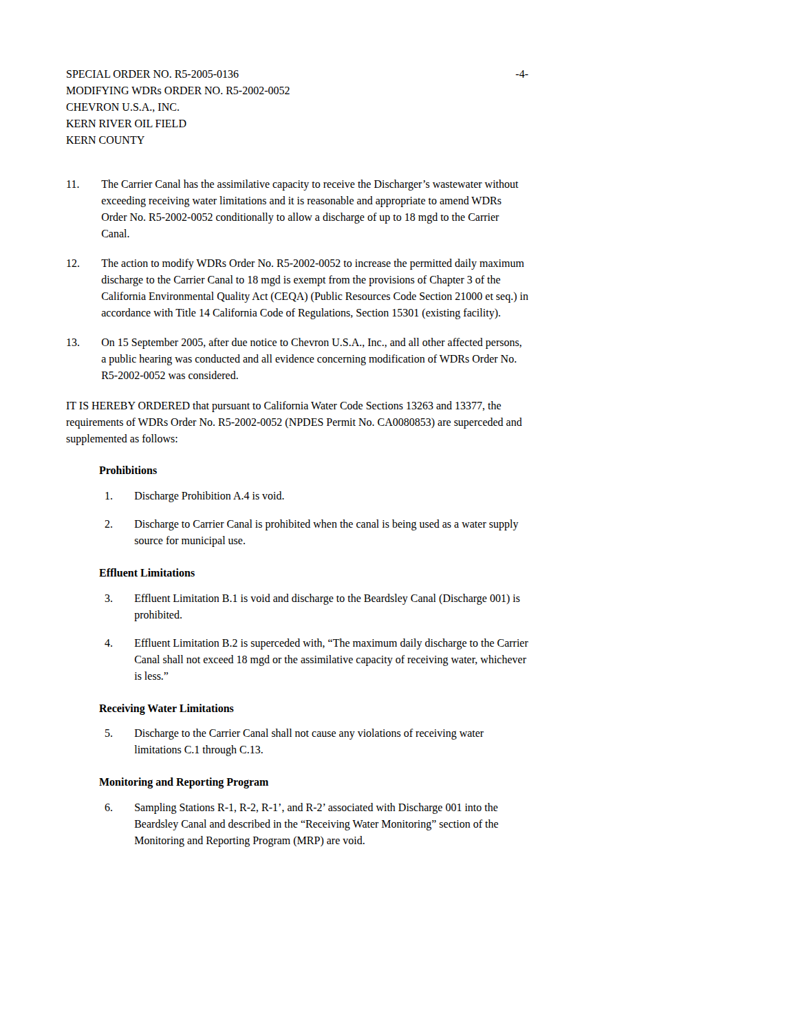-4-SPECIAL ORDER NO. R5-2005-0136
MODIFYING WDRs ORDER NO. R5-2002-0052
CHEVRON U.S.A., INC.
KERN RIVER OIL FIELD
KERN COUNTY
11. The Carrier Canal has the assimilative capacity to receive the Discharger’s wastewater without exceeding receiving water limitations and it is reasonable and appropriate to amend WDRs Order No. R5-2002-0052 conditionally to allow a discharge of up to 18 mgd to the Carrier Canal.
12. The action to modify WDRs Order No. R5-2002-0052 to increase the permitted daily maximum discharge to the Carrier Canal to 18 mgd is exempt from the provisions of Chapter 3 of the California Environmental Quality Act (CEQA) (Public Resources Code Section 21000 et seq.) in accordance with Title 14 California Code of Regulations, Section 15301 (existing facility).
13. On 15 September 2005, after due notice to Chevron U.S.A., Inc., and all other affected persons, a public hearing was conducted and all evidence concerning modification of WDRs Order No. R5-2002-0052 was considered.
IT IS HEREBY ORDERED that pursuant to California Water Code Sections 13263 and 13377, the requirements of WDRs Order No. R5-2002-0052 (NPDES Permit No. CA0080853) are superceded and supplemented as follows:
Prohibitions
1. Discharge Prohibition A.4 is void.
2. Discharge to Carrier Canal is prohibited when the canal is being used as a water supply source for municipal use.
Effluent Limitations
3. Effluent Limitation B.1 is void and discharge to the Beardsley Canal (Discharge 001) is prohibited.
4. Effluent Limitation B.2 is superceded with, “The maximum daily discharge to the Carrier Canal shall not exceed 18 mgd or the assimilative capacity of receiving water, whichever is less.”
Receiving Water Limitations
5. Discharge to the Carrier Canal shall not cause any violations of receiving water limitations C.1 through C.13.
Monitoring and Reporting Program
6. Sampling Stations R-1, R-2, R-1’, and R-2’ associated with Discharge 001 into the Beardsley Canal and described in the “Receiving Water Monitoring” section of the Monitoring and Reporting Program (MRP) are void.